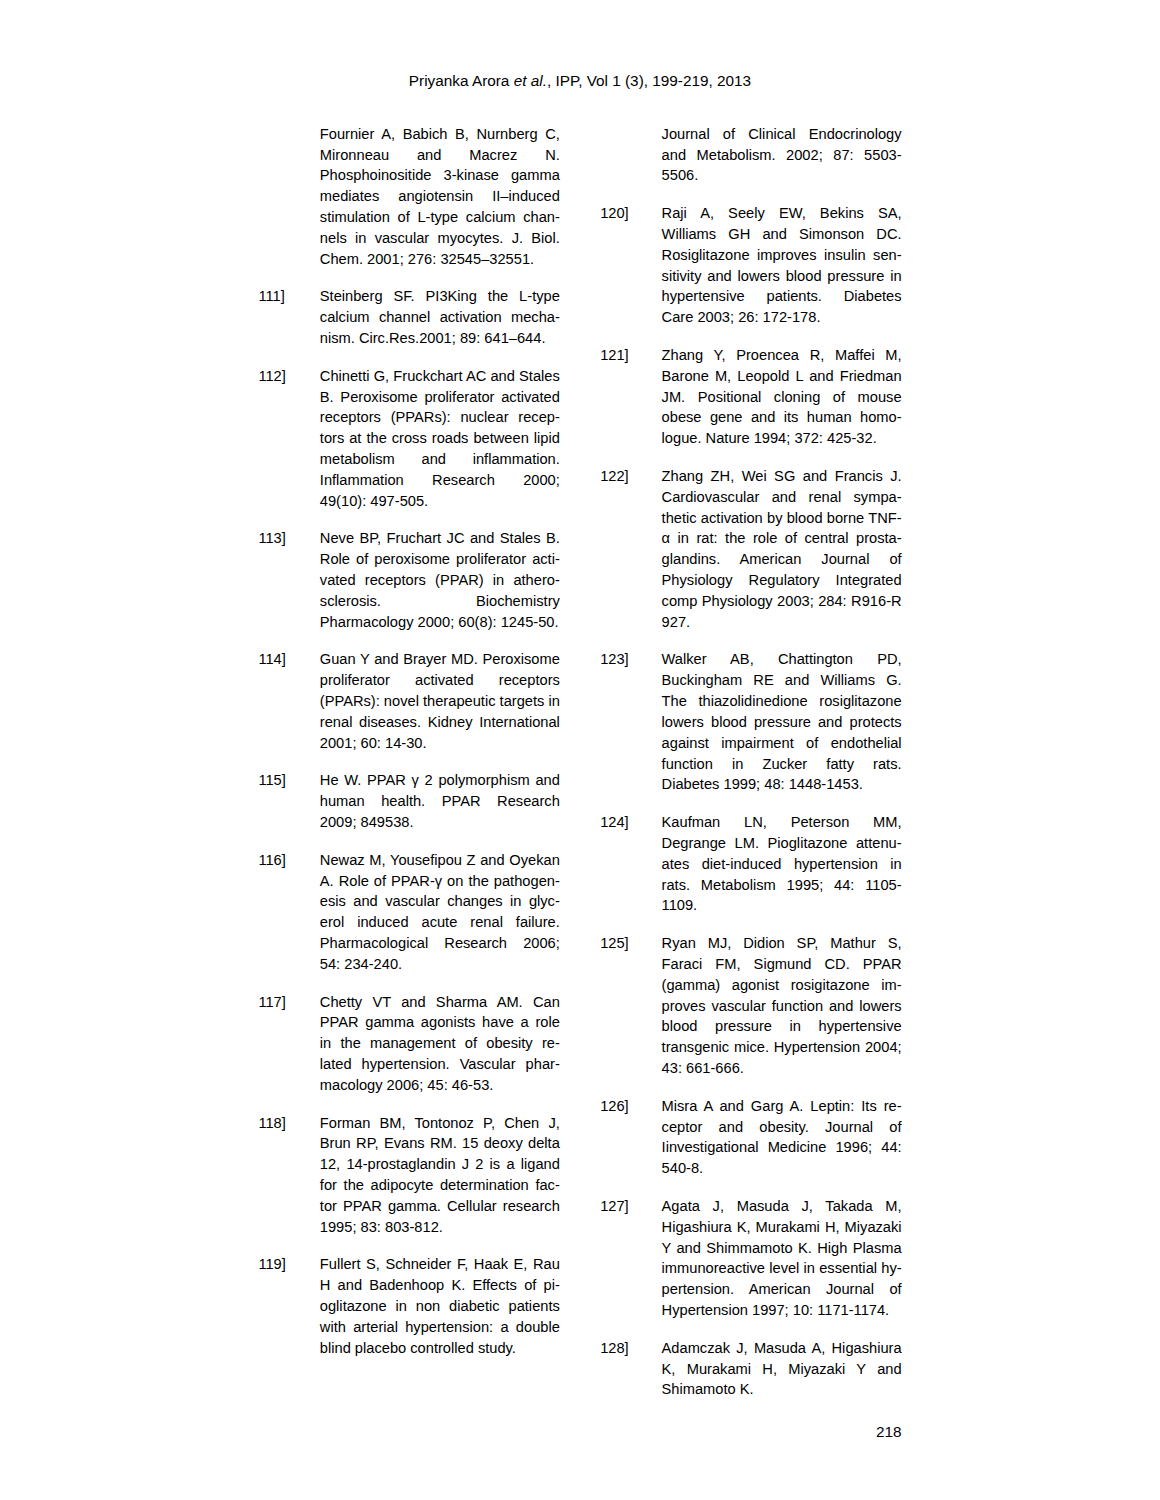Priyanka Arora et al., IPP, Vol 1 (3), 199-219, 2013
Fournier A, Babich B, Nurnberg C, Mironneau and Macrez N. Phosphoinositide 3-kinase gamma mediates angiotensin II–induced stimulation of L-type calcium channels in vascular myocytes. J. Biol. Chem. 2001; 276: 32545–32551.
111] Steinberg SF. PI3King the L-type calcium channel activation mechanism. Circ.Res.2001; 89: 641–644.
112] Chinetti G, Fruckchart AC and Stales B. Peroxisome proliferator activated receptors (PPARs): nuclear receptors at the cross roads between lipid metabolism and inflammation. Inflammation Research 2000; 49(10): 497-505.
113] Neve BP, Fruchart JC and Stales B. Role of peroxisome proliferator activated receptors (PPAR) in atherosclerosis. Biochemistry Pharmacology 2000; 60(8): 1245-50.
114] Guan Y and Brayer MD. Peroxisome proliferator activated receptors (PPARs): novel therapeutic targets in renal diseases. Kidney International 2001; 60: 14-30.
115] He W. PPAR γ 2 polymorphism and human health. PPAR Research 2009; 849538.
116] Newaz M, Yousefipou Z and Oyekan A. Role of PPAR-γ on the pathogenesis and vascular changes in glycerol induced acute renal failure. Pharmacological Research 2006; 54: 234-240.
117] Chetty VT and Sharma AM. Can PPAR gamma agonists have a role in the management of obesity related hypertension. Vascular pharmacology 2006; 45: 46-53.
118] Forman BM, Tontonoz P, Chen J, Brun RP, Evans RM. 15 deoxy delta 12, 14-prostaglandin J 2 is a ligand for the adipocyte determination factor PPAR gamma. Cellular research 1995; 83: 803-812.
119] Fullert S, Schneider F, Haak E, Rau H and Badenhoop K. Effects of pioglitazone in non diabetic patients with arterial hypertension: a double blind placebo controlled study.
Journal of Clinical Endocrinology and Metabolism. 2002; 87: 5503-5506.
120] Raji A, Seely EW, Bekins SA, Williams GH and Simonson DC. Rosiglitazone improves insulin sensitivity and lowers blood pressure in hypertensive patients. Diabetes Care 2003; 26: 172-178.
121] Zhang Y, Proencea R, Maffei M, Barone M, Leopold L and Friedman JM. Positional cloning of mouse obese gene and its human homologue. Nature 1994; 372: 425-32.
122] Zhang ZH, Wei SG and Francis J. Cardiovascular and renal sympathetic activation by blood borne TNF-α in rat: the role of central prostaglandins. American Journal of Physiology Regulatory Integrated comp Physiology 2003; 284: R916-R 927.
123] Walker AB, Chattington PD, Buckingham RE and Williams G. The thiazolidinedione rosiglitazone lowers blood pressure and protects against impairment of endothelial function in Zucker fatty rats. Diabetes 1999; 48: 1448-1453.
124] Kaufman LN, Peterson MM, Degrange LM. Pioglitazone attenuates diet-induced hypertension in rats. Metabolism 1995; 44: 1105-1109.
125] Ryan MJ, Didion SP, Mathur S, Faraci FM, Sigmund CD. PPAR (gamma) agonist rosigitazone improves vascular function and lowers blood pressure in hypertensive transgenic mice. Hypertension 2004; 43: 661-666.
126] Misra A and Garg A. Leptin: Its receptor and obesity. Journal of Iinvestigational Medicine 1996; 44: 540-8.
127] Agata J, Masuda J, Takada M, Higashiura K, Murakami H, Miyazaki Y and Shimmamoto K. High Plasma immunoreactive level in essential hypertension. American Journal of Hypertension 1997; 10: 1171-1174.
128] Adamczak J, Masuda A, Higashiura K, Murakami H, Miyazaki Y and Shimamoto K.
218